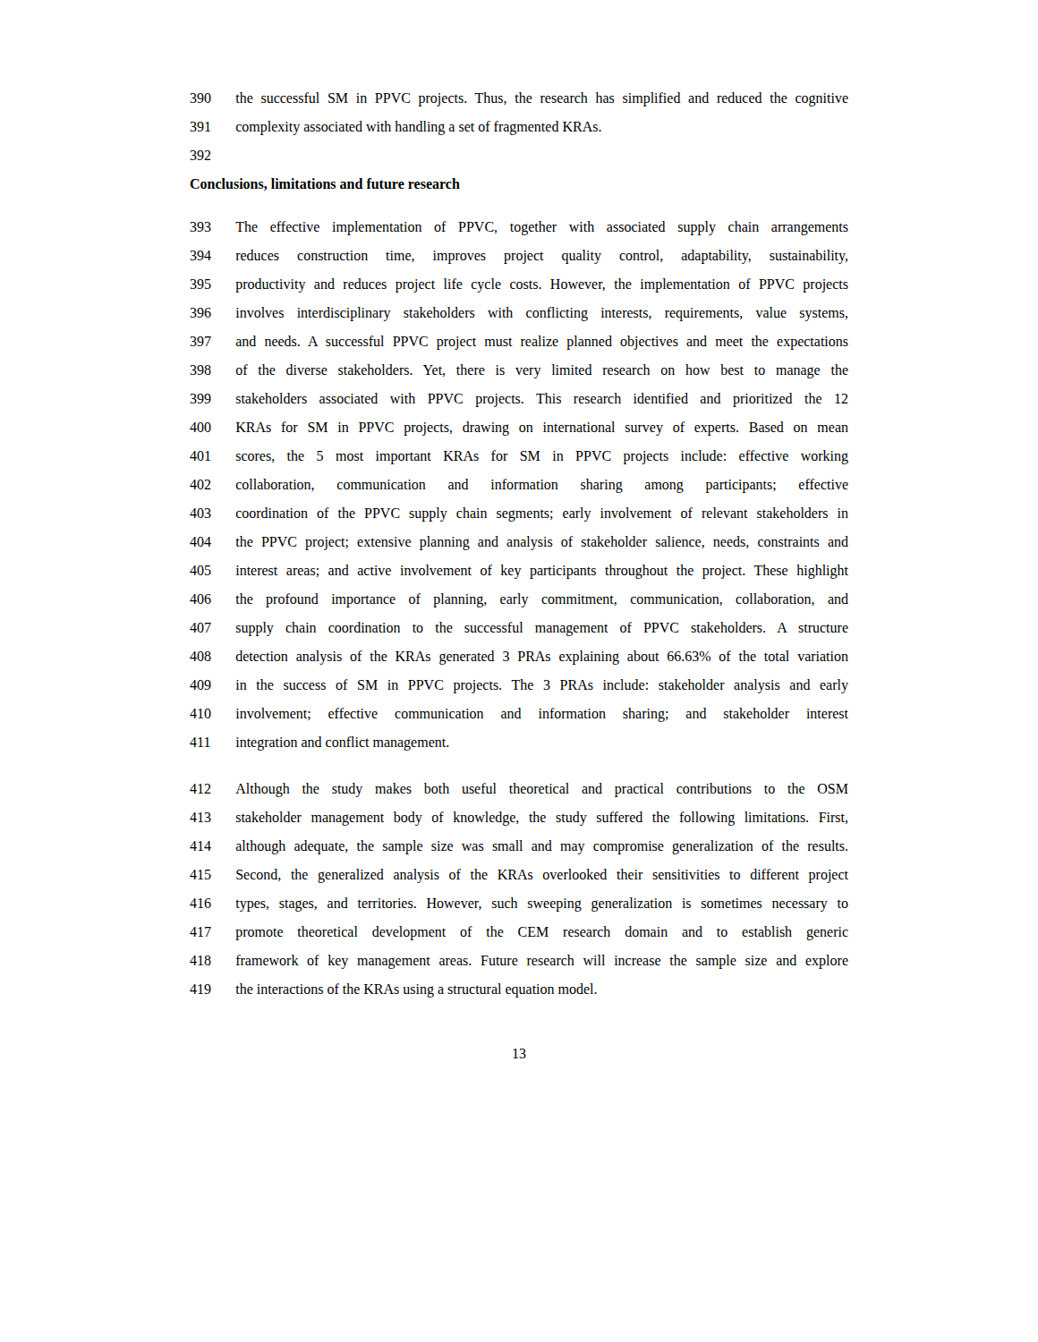390 the successful SM in PPVC projects. Thus, the research has simplified and reduced the cognitive
391 complexity associated with handling a set of fragmented KRAs.
392
Conclusions, limitations and future research
393 The effective implementation of PPVC, together with associated supply chain arrangements
394 reduces construction time, improves project quality control, adaptability, sustainability,
395 productivity and reduces project life cycle costs. However, the implementation of PPVC projects
396 involves interdisciplinary stakeholders with conflicting interests, requirements, value systems,
397 and needs. A successful PPVC project must realize planned objectives and meet the expectations
398 of the diverse stakeholders. Yet, there is very limited research on how best to manage the
399 stakeholders associated with PPVC projects. This research identified and prioritized the 12
400 KRAs for SM in PPVC projects, drawing on international survey of experts. Based on mean
401 scores, the 5 most important KRAs for SM in PPVC projects include: effective working
402 collaboration, communication and information sharing among participants; effective
403 coordination of the PPVC supply chain segments; early involvement of relevant stakeholders in
404 the PPVC project; extensive planning and analysis of stakeholder salience, needs, constraints and
405 interest areas; and active involvement of key participants throughout the project. These highlight
406 the profound importance of planning, early commitment, communication, collaboration, and
407 supply chain coordination to the successful management of PPVC stakeholders. A structure
408 detection analysis of the KRAs generated 3 PRAs explaining about 66.63% of the total variation
409 in the success of SM in PPVC projects. The 3 PRAs include: stakeholder analysis and early
410 involvement; effective communication and information sharing; and stakeholder interest
411 integration and conflict management.
412 Although the study makes both useful theoretical and practical contributions to the OSM
413 stakeholder management body of knowledge, the study suffered the following limitations. First,
414 although adequate, the sample size was small and may compromise generalization of the results.
415 Second, the generalized analysis of the KRAs overlooked their sensitivities to different project
416 types, stages, and territories. However, such sweeping generalization is sometimes necessary to
417 promote theoretical development of the CEM research domain and to establish generic
418 framework of key management areas. Future research will increase the sample size and explore
419 the interactions of the KRAs using a structural equation model.
13